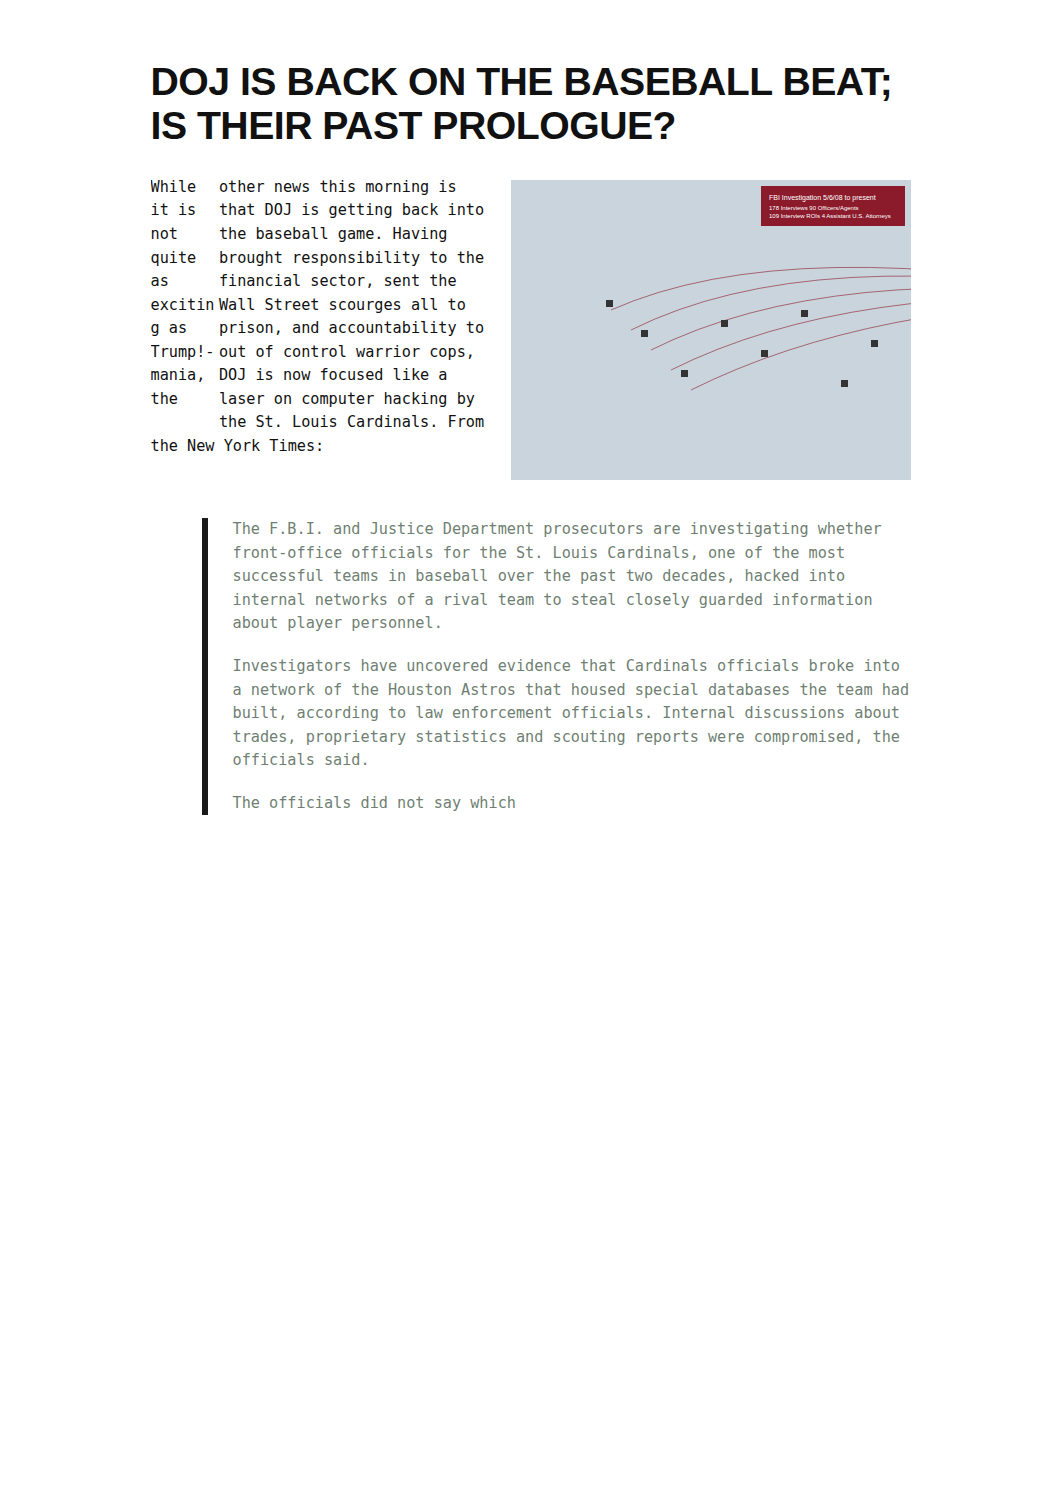DOJ Is Back On The Baseball Beat; Is Their Past Prologue?
While it is not quite as exciting as Trump!-mania, the
other news this morning is that DOJ is getting back into the baseball game. Having brought responsibility to the financial sector, sent the Wall Street scourges all to prison, and accountability to out of control warrior cops, DOJ is now focused like a laser on computer hacking by the St. Louis Cardinals. From the New York Times:
The F.B.I. and Justice Department prosecutors are investigating whether front-office officials for the St. Louis Cardinals, one of the most successful teams in baseball over the past two decades, hacked into internal networks of a rival team to steal closely guarded information about player personnel.
Investigators have uncovered evidence that Cardinals officials broke into a network of the Houston Astros that housed special databases the team had built, according to law enforcement officials. Internal discussions about trades, proprietary statistics and scouting reports were compromised, the officials said.
The officials did not say which